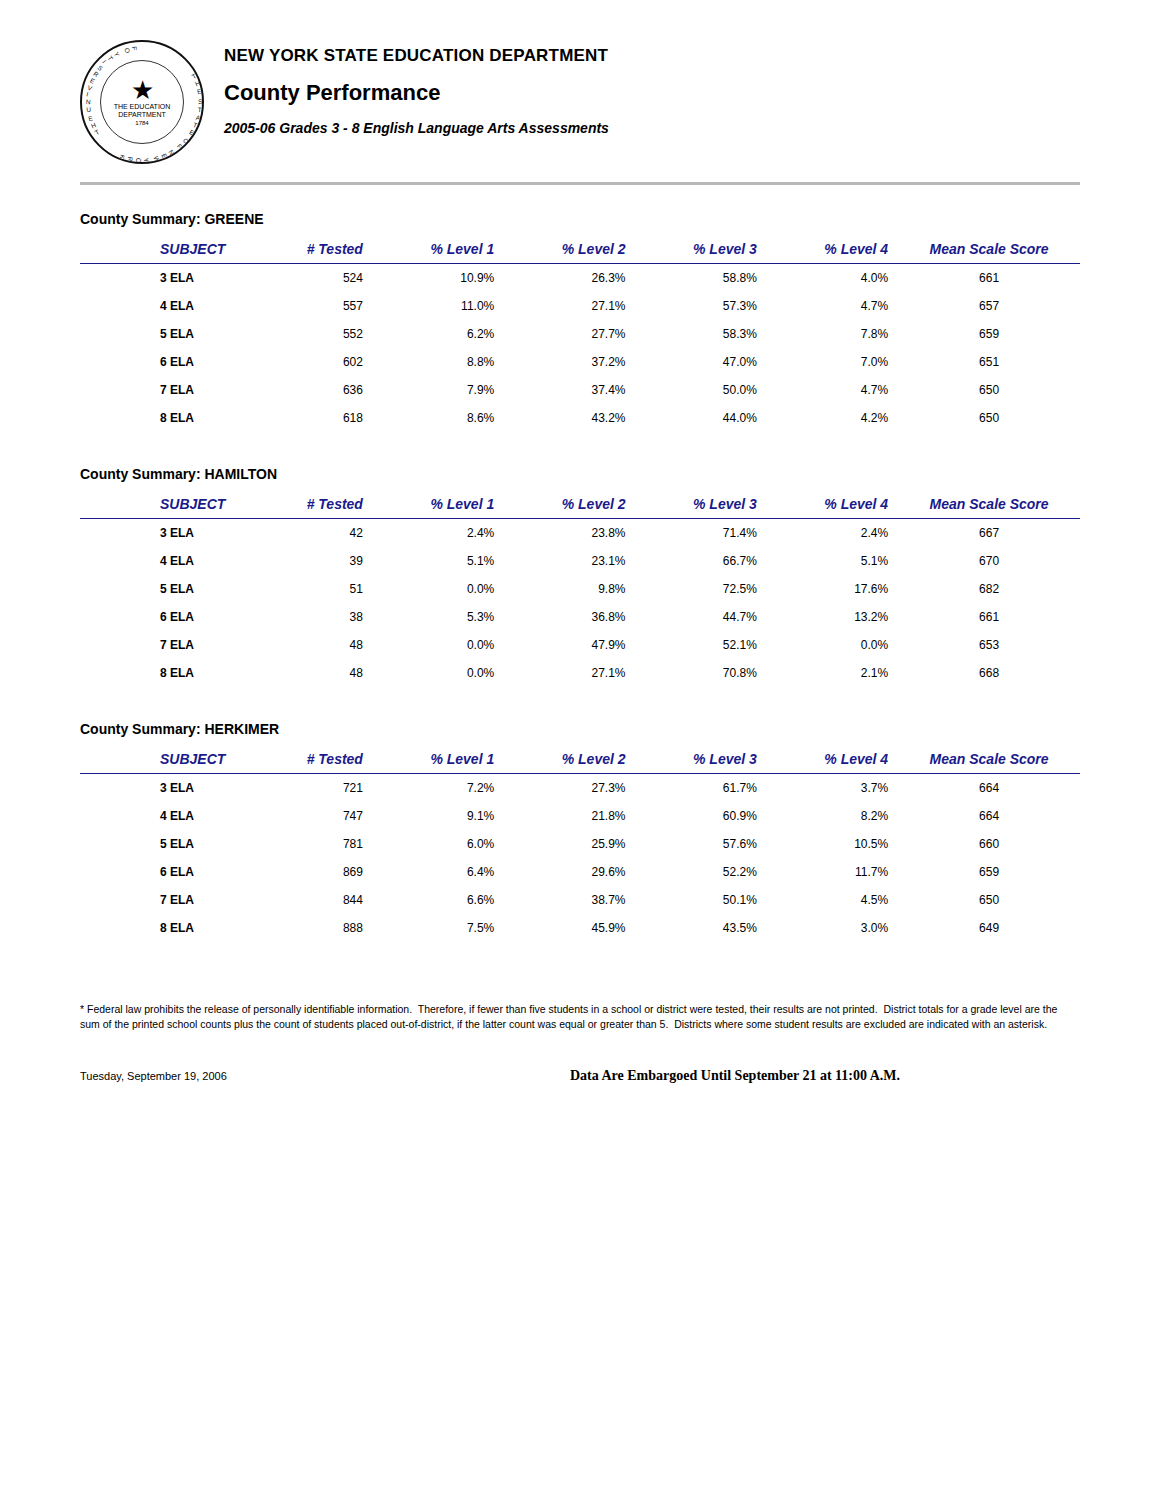T H E U N I V E R S I T Y O F T H E S T A T E O F N E W Y O R K
★
THE EDUCATION
DEPARTMENT
1784
NEW YORK STATE EDUCATION DEPARTMENT
County Performance
2005-06 Grades 3 - 8 English Language Arts Assessments
County Summary: GREENE
| SUBJECT | # Tested | % Level 1 | % Level 2 | % Level 3 | % Level 4 | Mean Scale Score |
| --- | --- | --- | --- | --- | --- | --- |
| 3 ELA | 524 | 10.9% | 26.3% | 58.8% | 4.0% | 661 |
| 4 ELA | 557 | 11.0% | 27.1% | 57.3% | 4.7% | 657 |
| 5 ELA | 552 | 6.2% | 27.7% | 58.3% | 7.8% | 659 |
| 6 ELA | 602 | 8.8% | 37.2% | 47.0% | 7.0% | 651 |
| 7 ELA | 636 | 7.9% | 37.4% | 50.0% | 4.7% | 650 |
| 8 ELA | 618 | 8.6% | 43.2% | 44.0% | 4.2% | 650 |
County Summary: HAMILTON
| SUBJECT | # Tested | % Level 1 | % Level 2 | % Level 3 | % Level 4 | Mean Scale Score |
| --- | --- | --- | --- | --- | --- | --- |
| 3 ELA | 42 | 2.4% | 23.8% | 71.4% | 2.4% | 667 |
| 4 ELA | 39 | 5.1% | 23.1% | 66.7% | 5.1% | 670 |
| 5 ELA | 51 | 0.0% | 9.8% | 72.5% | 17.6% | 682 |
| 6 ELA | 38 | 5.3% | 36.8% | 44.7% | 13.2% | 661 |
| 7 ELA | 48 | 0.0% | 47.9% | 52.1% | 0.0% | 653 |
| 8 ELA | 48 | 0.0% | 27.1% | 70.8% | 2.1% | 668 |
County Summary: HERKIMER
| SUBJECT | # Tested | % Level 1 | % Level 2 | % Level 3 | % Level 4 | Mean Scale Score |
| --- | --- | --- | --- | --- | --- | --- |
| 3 ELA | 721 | 7.2% | 27.3% | 61.7% | 3.7% | 664 |
| 4 ELA | 747 | 9.1% | 21.8% | 60.9% | 8.2% | 664 |
| 5 ELA | 781 | 6.0% | 25.9% | 57.6% | 10.5% | 660 |
| 6 ELA | 869 | 6.4% | 29.6% | 52.2% | 11.7% | 659 |
| 7 ELA | 844 | 6.6% | 38.7% | 50.1% | 4.5% | 650 |
| 8 ELA | 888 | 7.5% | 45.9% | 43.5% | 3.0% | 649 |
* Federal law prohibits the release of personally identifiable information. Therefore, if fewer than five students in a school or district were tested, their results are not printed. District totals for a grade level are the sum of the printed school counts plus the count of students placed out-of-district, if the latter count was equal or greater than 5. Districts where some student results are excluded are indicated with an asterisk.
Tuesday, September 19, 2006 Data Are Embargoed Until September 21 at 11:00 A.M.